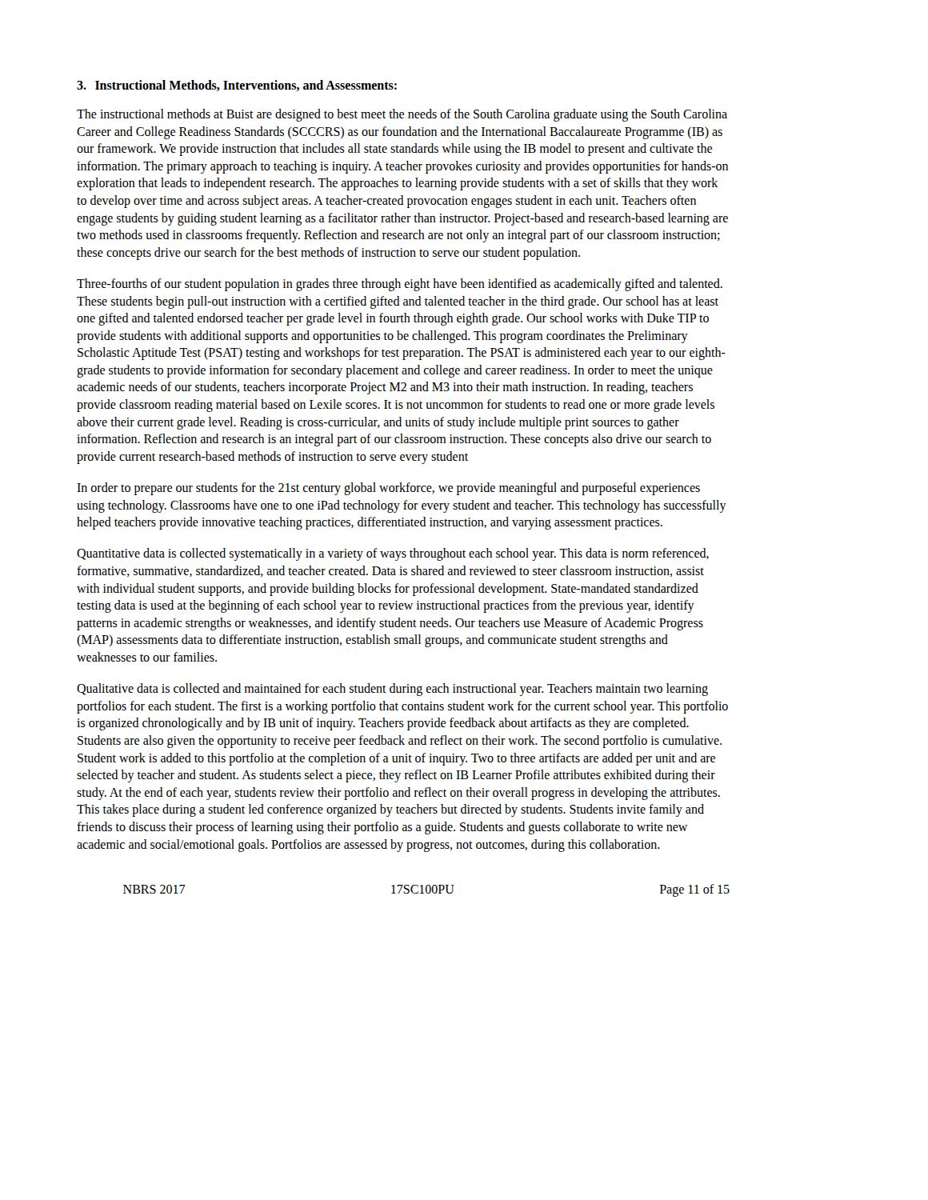3. Instructional Methods, Interventions, and Assessments:
The instructional methods at Buist are designed to best meet the needs of the South Carolina graduate using the South Carolina Career and College Readiness Standards (SCCCRS) as our foundation and the International Baccalaureate Programme (IB) as our framework. We provide instruction that includes all state standards while using the IB model to present and cultivate the information. The primary approach to teaching is inquiry. A teacher provokes curiosity and provides opportunities for hands-on exploration that leads to independent research. The approaches to learning provide students with a set of skills that they work to develop over time and across subject areas. A teacher-created provocation engages student in each unit. Teachers often engage students by guiding student learning as a facilitator rather than instructor. Project-based and research-based learning are two methods used in classrooms frequently. Reflection and research are not only an integral part of our classroom instruction; these concepts drive our search for the best methods of instruction to serve our student population.
Three-fourths of our student population in grades three through eight have been identified as academically gifted and talented. These students begin pull-out instruction with a certified gifted and talented teacher in the third grade. Our school has at least one gifted and talented endorsed teacher per grade level in fourth through eighth grade. Our school works with Duke TIP to provide students with additional supports and opportunities to be challenged. This program coordinates the Preliminary Scholastic Aptitude Test (PSAT) testing and workshops for test preparation. The PSAT is administered each year to our eighth-grade students to provide information for secondary placement and college and career readiness. In order to meet the unique academic needs of our students, teachers incorporate Project M2 and M3 into their math instruction. In reading, teachers provide classroom reading material based on Lexile scores. It is not uncommon for students to read one or more grade levels above their current grade level. Reading is cross-curricular, and units of study include multiple print sources to gather information. Reflection and research is an integral part of our classroom instruction. These concepts also drive our search to provide current research-based methods of instruction to serve every student
In order to prepare our students for the 21st century global workforce, we provide meaningful and purposeful experiences using technology. Classrooms have one to one iPad technology for every student and teacher. This technology has successfully helped teachers provide innovative teaching practices, differentiated instruction, and varying assessment practices.
Quantitative data is collected systematically in a variety of ways throughout each school year. This data is norm referenced, formative, summative, standardized, and teacher created. Data is shared and reviewed to steer classroom instruction, assist with individual student supports, and provide building blocks for professional development. State-mandated standardized testing data is used at the beginning of each school year to review instructional practices from the previous year, identify patterns in academic strengths or weaknesses, and identify student needs. Our teachers use Measure of Academic Progress (MAP) assessments data to differentiate instruction, establish small groups, and communicate student strengths and weaknesses to our families.
Qualitative data is collected and maintained for each student during each instructional year. Teachers maintain two learning portfolios for each student. The first is a working portfolio that contains student work for the current school year. This portfolio is organized chronologically and by IB unit of inquiry. Teachers provide feedback about artifacts as they are completed. Students are also given the opportunity to receive peer feedback and reflect on their work. The second portfolio is cumulative. Student work is added to this portfolio at the completion of a unit of inquiry. Two to three artifacts are added per unit and are selected by teacher and student. As students select a piece, they reflect on IB Learner Profile attributes exhibited during their study. At the end of each year, students review their portfolio and reflect on their overall progress in developing the attributes. This takes place during a student led conference organized by teachers but directed by students. Students invite family and friends to discuss their process of learning using their portfolio as a guide. Students and guests collaborate to write new academic and social/emotional goals. Portfolios are assessed by progress, not outcomes, during this collaboration.
NBRS 2017 17SC100PU Page 11 of 15